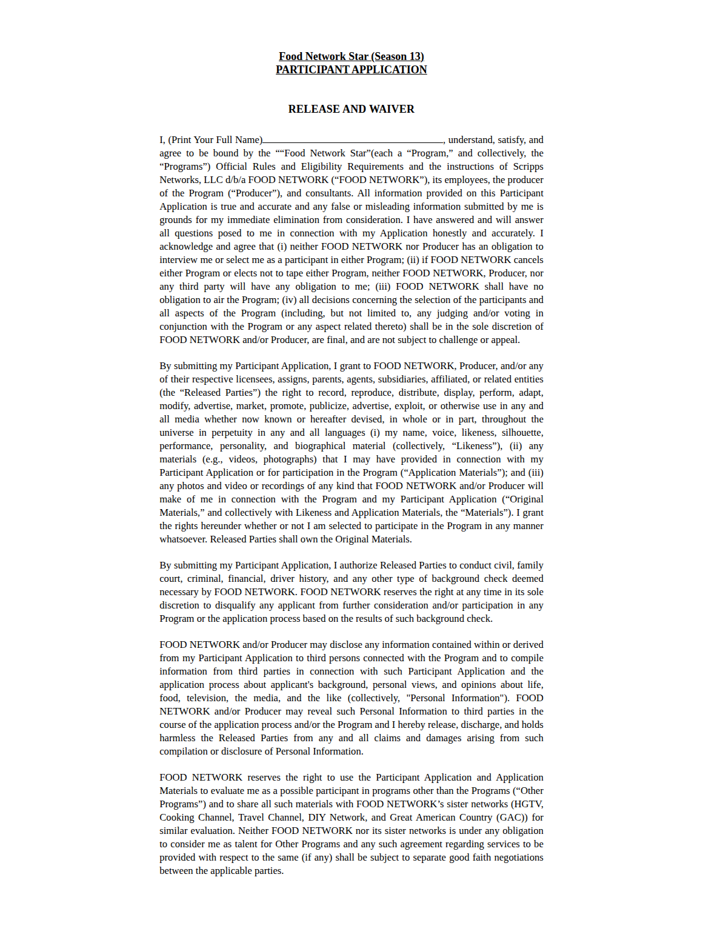Food Network Star (Season 13) PARTICIPANT APPLICATION
RELEASE AND WAIVER
I, (Print Your Full Name) , understand, satisfy, and agree to be bound by the ““Food Network Star”(each a “Program,” and collectively, the “Programs”) Official Rules and Eligibility Requirements and the instructions of Scripps Networks, LLC d/b/a FOOD NETWORK (“FOOD NETWORK”), its employees, the producer of the Program (“Producer”), and consultants. All information provided on this Participant Application is true and accurate and any false or misleading information submitted by me is grounds for my immediate elimination from consideration. I have answered and will answer all questions posed to me in connection with my Application honestly and accurately. I acknowledge and agree that (i) neither FOOD NETWORK nor Producer has an obligation to interview me or select me as a participant in either Program; (ii) if FOOD NETWORK cancels either Program or elects not to tape either Program, neither FOOD NETWORK, Producer, nor any third party will have any obligation to me; (iii) FOOD NETWORK shall have no obligation to air the Program; (iv) all decisions concerning the selection of the participants and all aspects of the Program (including, but not limited to, any judging and/or voting in conjunction with the Program or any aspect related thereto) shall be in the sole discretion of FOOD NETWORK and/or Producer, are final, and are not subject to challenge or appeal.
By submitting my Participant Application, I grant to FOOD NETWORK, Producer, and/or any of their respective licensees, assigns, parents, agents, subsidiaries, affiliated, or related entities (the “Released Parties”) the right to record, reproduce, distribute, display, perform, adapt, modify, advertise, market, promote, publicize, advertise, exploit, or otherwise use in any and all media whether now known or hereafter devised, in whole or in part, throughout the universe in perpetuity in any and all languages (i) my name, voice, likeness, silhouette, performance, personality, and biographical material (collectively, “Likeness”), (ii) any materials (e.g., videos, photographs) that I may have provided in connection with my Participant Application or for participation in the Program (“Application Materials”); and (iii) any photos and video or recordings of any kind that FOOD NETWORK and/or Producer will make of me in connection with the Program and my Participant Application (“Original Materials,” and collectively with Likeness and Application Materials, the “Materials”). I grant the rights hereunder whether or not I am selected to participate in the Program in any manner whatsoever. Released Parties shall own the Original Materials.
By submitting my Participant Application, I authorize Released Parties to conduct civil, family court, criminal, financial, driver history, and any other type of background check deemed necessary by FOOD NETWORK. FOOD NETWORK reserves the right at any time in its sole discretion to disqualify any applicant from further consideration and/or participation in any Program or the application process based on the results of such background check.
FOOD NETWORK and/or Producer may disclose any information contained within or derived from my Participant Application to third persons connected with the Program and to compile information from third parties in connection with such Participant Application and the application process about applicant's background, personal views, and opinions about life, food, television, the media, and the like (collectively, "Personal Information"). FOOD NETWORK and/or Producer may reveal such Personal Information to third parties in the course of the application process and/or the Program and I hereby release, discharge, and holds harmless the Released Parties from any and all claims and damages arising from such compilation or disclosure of Personal Information.
FOOD NETWORK reserves the right to use the Participant Application and Application Materials to evaluate me as a possible participant in programs other than the Programs (“Other Programs”) and to share all such materials with FOOD NETWORK’s sister networks (HGTV, Cooking Channel, Travel Channel, DIY Network, and Great American Country (GAC)) for similar evaluation. Neither FOOD NETWORK nor its sister networks is under any obligation to consider me as talent for Other Programs and any such agreement regarding services to be provided with respect to the same (if any) shall be subject to separate good faith negotiations between the applicable parties.